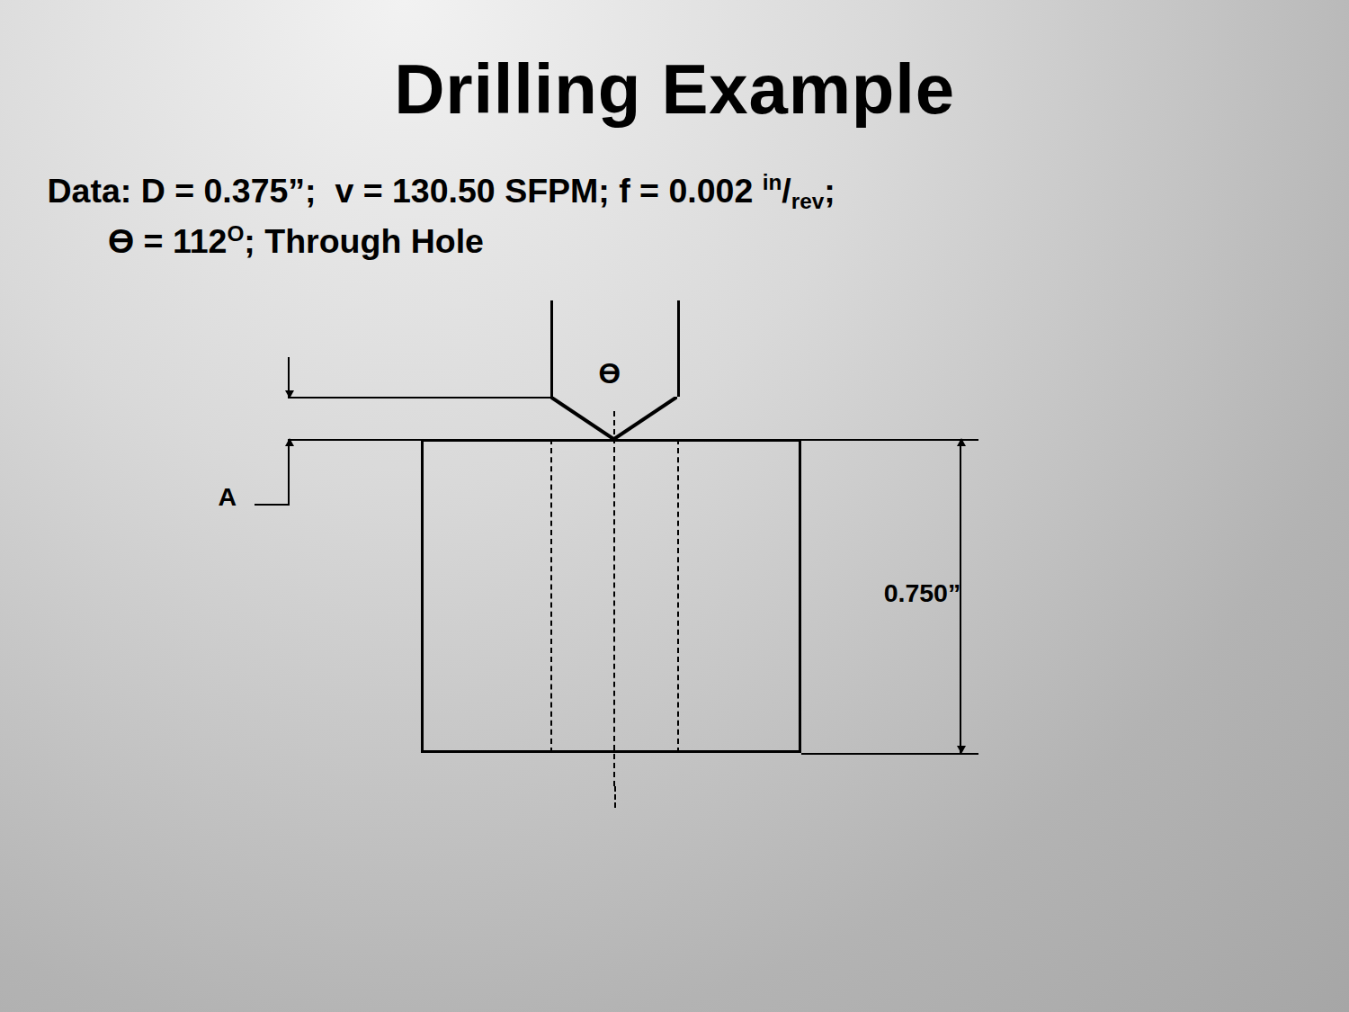Drilling Example
Data: D = 0.375”; v = 130.50 SFPM; f = 0.002 in/rev;
Ө = 112O; Through Hole
Ө
A
0.750”